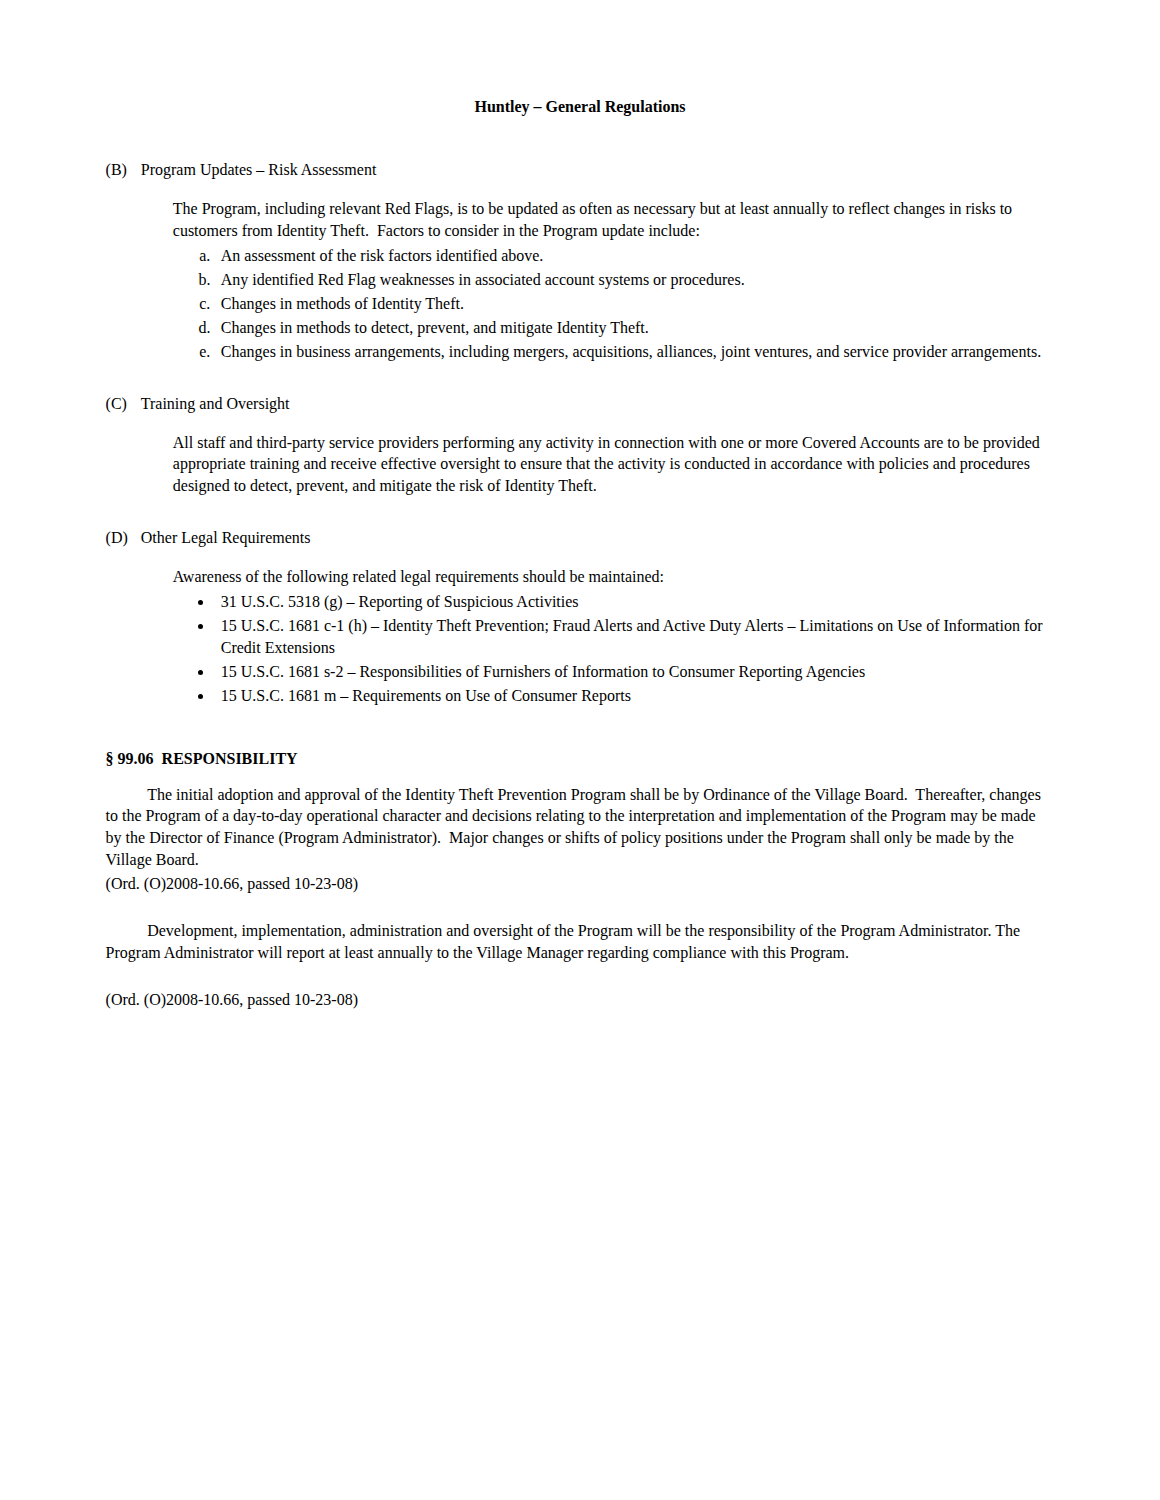Huntley – General Regulations
(B) Program Updates – Risk Assessment
The Program, including relevant Red Flags, is to be updated as often as necessary but at least annually to reflect changes in risks to customers from Identity Theft. Factors to consider in the Program update include:
An assessment of the risk factors identified above.
Any identified Red Flag weaknesses in associated account systems or procedures.
Changes in methods of Identity Theft.
Changes in methods to detect, prevent, and mitigate Identity Theft.
Changes in business arrangements, including mergers, acquisitions, alliances, joint ventures, and service provider arrangements.
(C) Training and Oversight
All staff and third-party service providers performing any activity in connection with one or more Covered Accounts are to be provided appropriate training and receive effective oversight to ensure that the activity is conducted in accordance with policies and procedures designed to detect, prevent, and mitigate the risk of Identity Theft.
(D) Other Legal Requirements
Awareness of the following related legal requirements should be maintained:
31 U.S.C. 5318 (g) – Reporting of Suspicious Activities
15 U.S.C. 1681 c-1 (h) – Identity Theft Prevention; Fraud Alerts and Active Duty Alerts – Limitations on Use of Information for Credit Extensions
15 U.S.C. 1681 s-2 – Responsibilities of Furnishers of Information to Consumer Reporting Agencies
15 U.S.C. 1681 m – Requirements on Use of Consumer Reports
§ 99.06 RESPONSIBILITY
The initial adoption and approval of the Identity Theft Prevention Program shall be by Ordinance of the Village Board. Thereafter, changes to the Program of a day-to-day operational character and decisions relating to the interpretation and implementation of the Program may be made by the Director of Finance (Program Administrator). Major changes or shifts of policy positions under the Program shall only be made by the Village Board.
(Ord. (O)2008-10.66, passed 10-23-08)
Development, implementation, administration and oversight of the Program will be the responsibility of the Program Administrator. The Program Administrator will report at least annually to the Village Manager regarding compliance with this Program.
(Ord. (O)2008-10.66, passed 10-23-08)